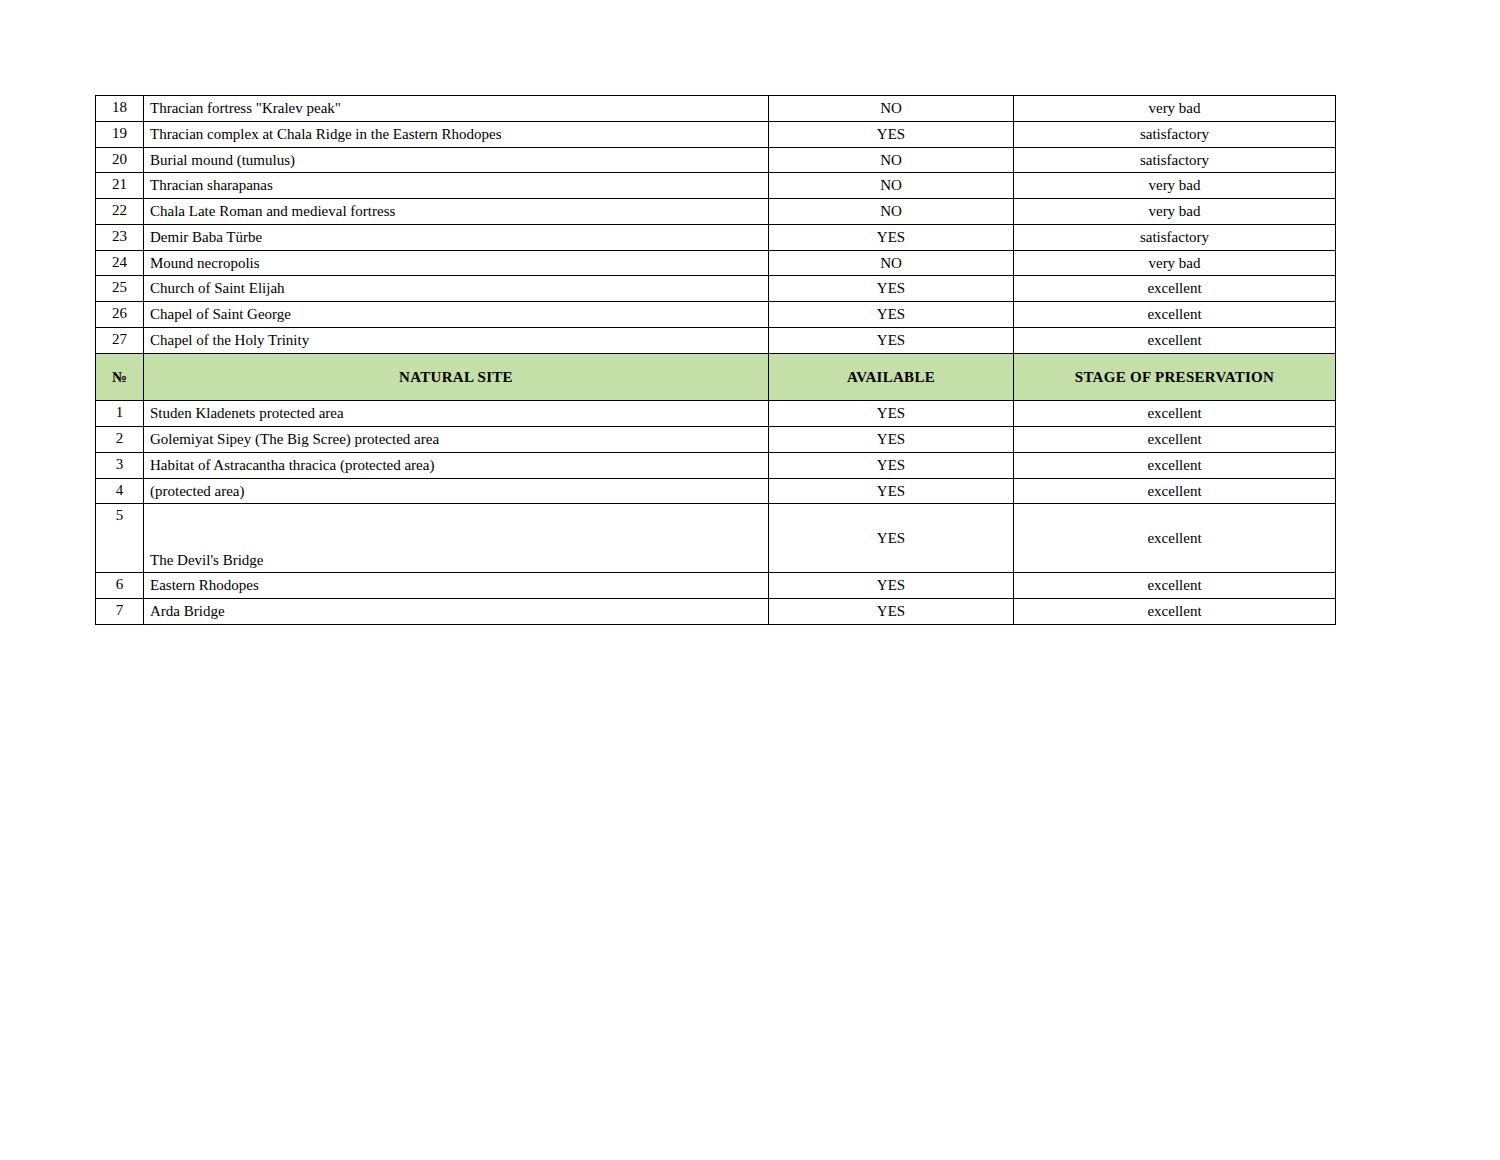| 18 | Thracian fortress "Kralev peak" | NO | very bad |
| 19 | Thracian complex at Chala Ridge in the Eastern Rhodopes | YES | satisfactory |
| 20 | Burial mound (tumulus) | NO | satisfactory |
| 21 | Thracian sharapanas | NO | very bad |
| 22 | Chala Late Roman and medieval fortress | NO | very bad |
| 23 | Demir Baba Türbe | YES | satisfactory |
| 24 | Mound necropolis | NO | very bad |
| 25 | Church of Saint Elijah | YES | excellent |
| 26 | Chapel of Saint George | YES | excellent |
| 27 | Chapel of the Holy Trinity | YES | excellent |
| № | NATURAL SITE | AVAILABLE | STAGE OF PRESERVATION |
| 1 | Studen Kladenets protected area | YES | excellent |
| 2 | Golemiyat Sipey (The Big Scree) protected area | YES | excellent |
| 3 | Habitat of Astracantha thracica (protected area) | YES | excellent |
| 4 | (protected area) | YES | excellent |
| 5 | The Devil's Bridge | YES | excellent |
| 6 | Eastern Rhodopes | YES | excellent |
| 7 | Arda Bridge | YES | excellent |